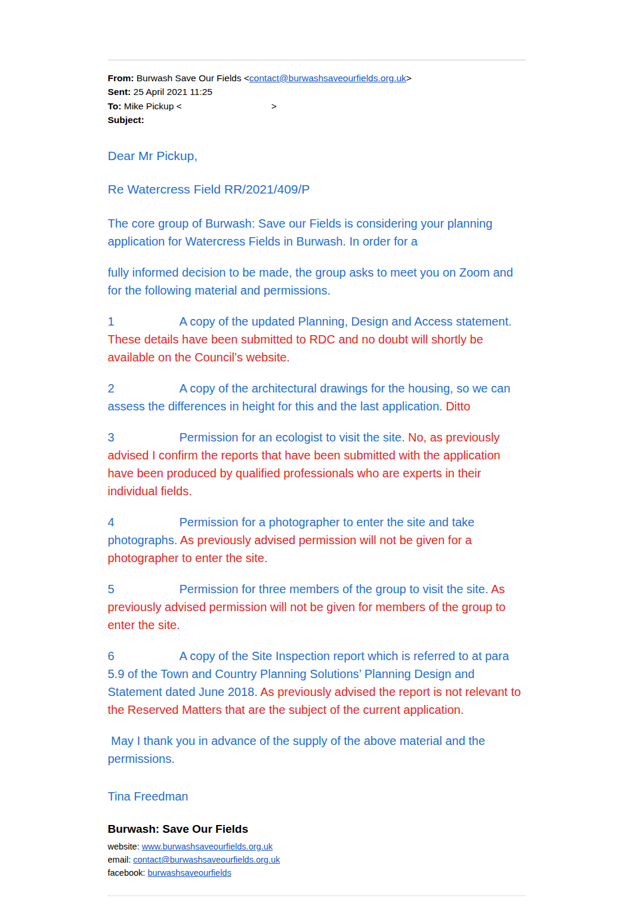From: Burwash Save Our Fields <contact@burwashsaveourfields.org.uk>
Sent: 25 April 2021 11:25
To: Mike Pickup < >
Subject:
Dear Mr Pickup,
Re Watercress Field RR/2021/409/P
The core group of Burwash: Save our Fields is considering your planning application for Watercress Fields in Burwash. In order for a
fully informed decision to be made, the group asks to meet you on Zoom and for the following material and permissions.
1 A copy of the updated Planning, Design and Access statement. These details have been submitted to RDC and no doubt will shortly be available on the Council’s website.
2 A copy of the architectural drawings for the housing, so we can assess the differences in height for this and the last application. Ditto
3 Permission for an ecologist to visit the site. No, as previously advised I confirm the reports that have been submitted with the application have been produced by qualified professionals who are experts in their individual fields.
4 Permission for a photographer to enter the site and take photographs. As previously advised permission will not be given for a photographer to enter the site.
5 Permission for three members of the group to visit the site. As previously advised permission will not be given for members of the group to enter the site.
6 A copy of the Site Inspection report which is referred to at para 5.9 of the Town and Country Planning Solutions’ Planning Design and Statement dated June 2018. As previously advised the report is not relevant to the Reserved Matters that are the subject of the current application.
May I thank you in advance of the supply of the above material and the permissions.
Tina Freedman
Burwash: Save Our Fields
website: www.burwashsaveourfields.org.uk
email: contact@burwashsaveourfields.org.uk
facebook: burwashsaveourfields